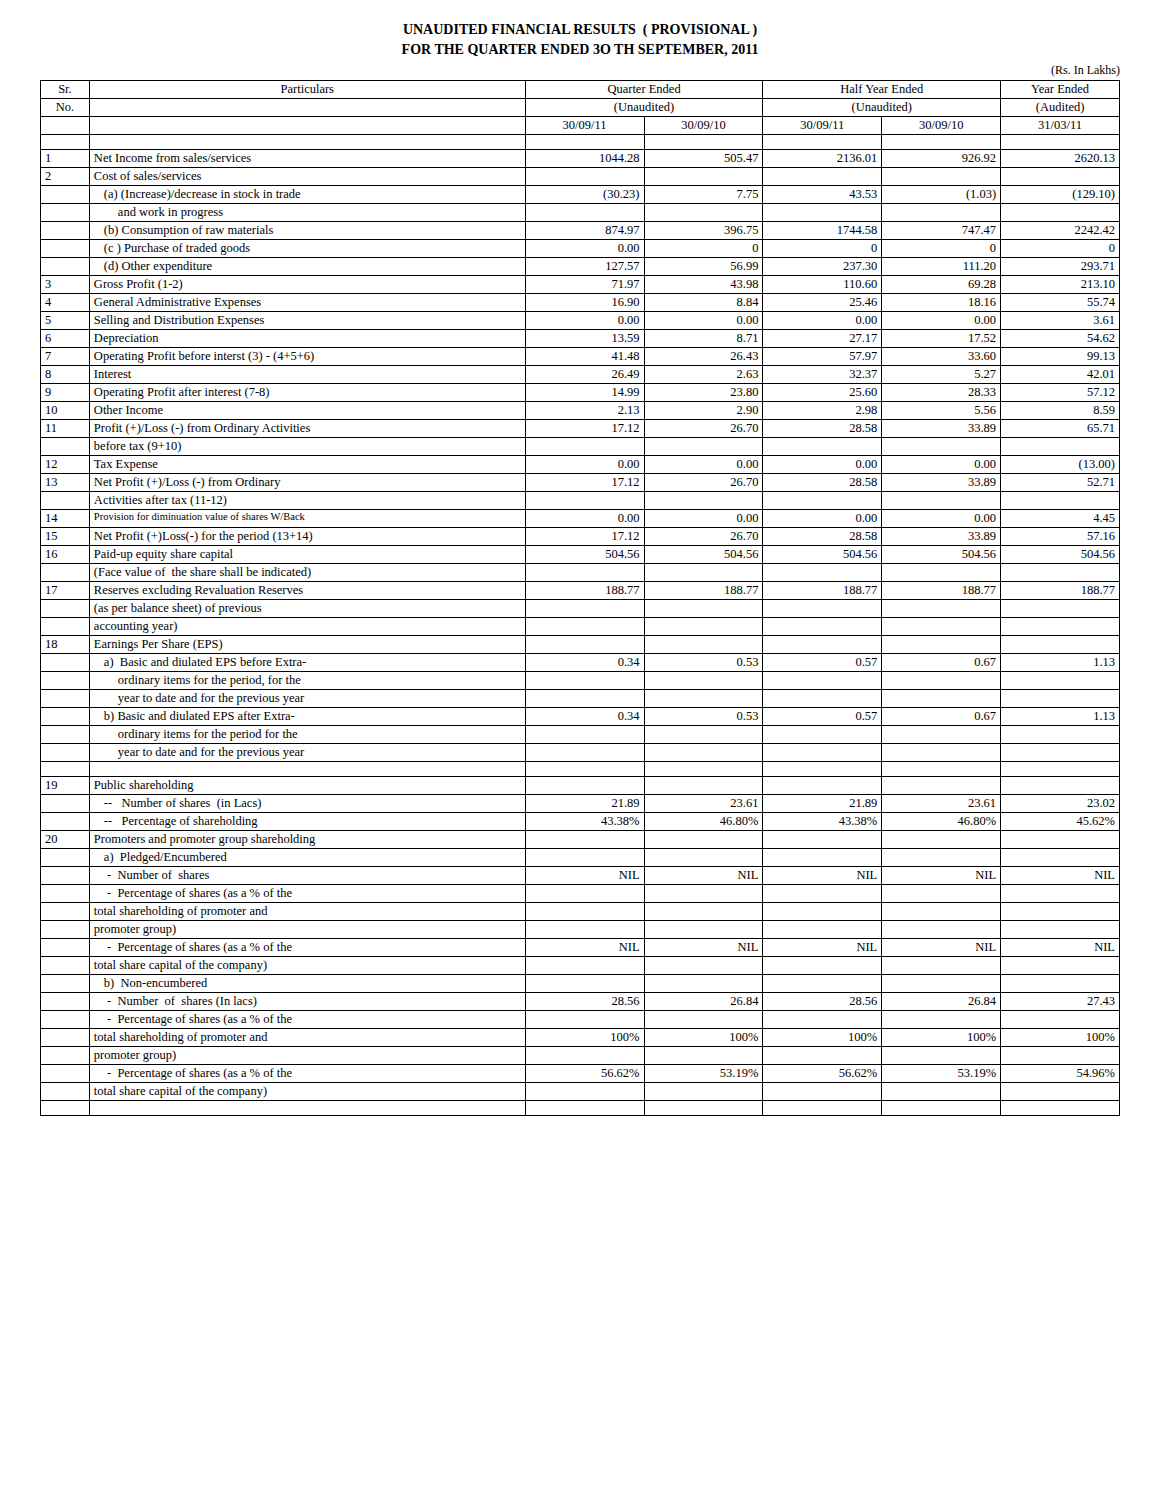UNAUDITED FINANCIAL RESULTS ( PROVISIONAL )
FOR THE QUARTER ENDED 3O TH SEPTEMBER, 2011
(Rs. In Lakhs)
| Sr. | Particulars | Quarter Ended | Half Year Ended | Year Ended |
| --- | --- | --- | --- | --- |
| No. | | (Unaudited) | (Unaudited) | (Audited) |
| | | 30/09/11 | 30/09/10 | 30/09/11 | 30/09/10 | 31/03/11 |
| 1 | Net Income from sales/services | 1044.28 | 505.47 | 2136.01 | 926.92 | 2620.13 |
| 2 | Cost of sales/services | | | | | |
| | (a) (Increase)/decrease in stock in trade | (30.23) | 7.75 | 43.53 | (1.03) | (129.10) |
| | and work in progress | | | | | |
| | (b) Consumption of raw materials | 874.97 | 396.75 | 1744.58 | 747.47 | 2242.42 |
| | (c ) Purchase of traded goods | 0.00 | 0 | 0 | 0 | 0 |
| | (d) Other expenditure | 127.57 | 56.99 | 237.30 | 111.20 | 293.71 |
| 3 | Gross Profit (1-2) | 71.97 | 43.98 | 110.60 | 69.28 | 213.10 |
| 4 | General Administrative Expenses | 16.90 | 8.84 | 25.46 | 18.16 | 55.74 |
| 5 | Selling and Distribution Expenses | 0.00 | 0.00 | 0.00 | 0.00 | 3.61 |
| 6 | Depreciation | 13.59 | 8.71 | 27.17 | 17.52 | 54.62 |
| 7 | Operating Profit before interst (3) - (4+5+6) | 41.48 | 26.43 | 57.97 | 33.60 | 99.13 |
| 8 | Interest | 26.49 | 2.63 | 32.37 | 5.27 | 42.01 |
| 9 | Operating Profit after interest (7-8) | 14.99 | 23.80 | 25.60 | 28.33 | 57.12 |
| 10 | Other Income | 2.13 | 2.90 | 2.98 | 5.56 | 8.59 |
| 11 | Profit (+)/Loss (-) from Ordinary Activities | 17.12 | 26.70 | 28.58 | 33.89 | 65.71 |
| | before tax (9+10) | | | | | |
| 12 | Tax Expense | 0.00 | 0.00 | 0.00 | 0.00 | (13.00) |
| 13 | Net Profit (+)/Loss (-) from Ordinary | 17.12 | 26.70 | 28.58 | 33.89 | 52.71 |
| | Activities after tax (11-12) | | | | | |
| 14 | Provision for diminuation value of shares W/Back | 0.00 | 0.00 | 0.00 | 0.00 | 4.45 |
| 15 | Net Profit (+)Loss(-) for the period (13+14) | 17.12 | 26.70 | 28.58 | 33.89 | 57.16 |
| 16 | Paid-up equity share capital | 504.56 | 504.56 | 504.56 | 504.56 | 504.56 |
| | (Face value of the share shall be indicated) | | | | | |
| 17 | Reserves excluding Revaluation Reserves | 188.77 | 188.77 | 188.77 | 188.77 | 188.77 |
| | (as per balance sheet) of previous | | | | | |
| | accounting year) | | | | | |
| 18 | Earnings Per Share (EPS) | | | | | |
| | a) Basic and diulated EPS before Extra- | 0.34 | 0.53 | 0.57 | 0.67 | 1.13 |
| | ordinary items for the period, for the | | | | | |
| | year to date and for the previous year | | | | | |
| | b) Basic and diulated EPS after Extra- | 0.34 | 0.53 | 0.57 | 0.67 | 1.13 |
| | ordinary items for the period for the | | | | | |
| | year to date and for the previous year | | | | | |
| 19 | Public shareholding | | | | | |
| | -- Number of shares (in Lacs) | 21.89 | 23.61 | 21.89 | 23.61 | 23.02 |
| | -- Percentage of shareholding | 43.38% | 46.80% | 43.38% | 46.80% | 45.62% |
| 20 | Promoters and promoter group shareholding | | | | | |
| | a) Pledged/Encumbered | | | | | |
| | - Number of shares | NIL | NIL | NIL | NIL | NIL |
| | - Percentage of shares (as a % of the | | | | | |
| | total shareholding of promoter and | | | | | |
| | promoter group) | | | | | |
| | - Percentage of shares (as a % of the | NIL | NIL | NIL | NIL | NIL |
| | total share capital of the company) | | | | | |
| | b) Non-encumbered | | | | | |
| | - Number of shares (In lacs) | 28.56 | 26.84 | 28.56 | 26.84 | 27.43 |
| | - Percentage of shares (as a % of the | | | | | |
| | total shareholding of promoter and | 100% | 100% | 100% | 100% | 100% |
| | promoter group) | | | | | |
| | - Percentage of shares (as a % of the | 56.62% | 53.19% | 56.62% | 53.19% | 54.96% |
| | total share capital of the company) | | | | | |